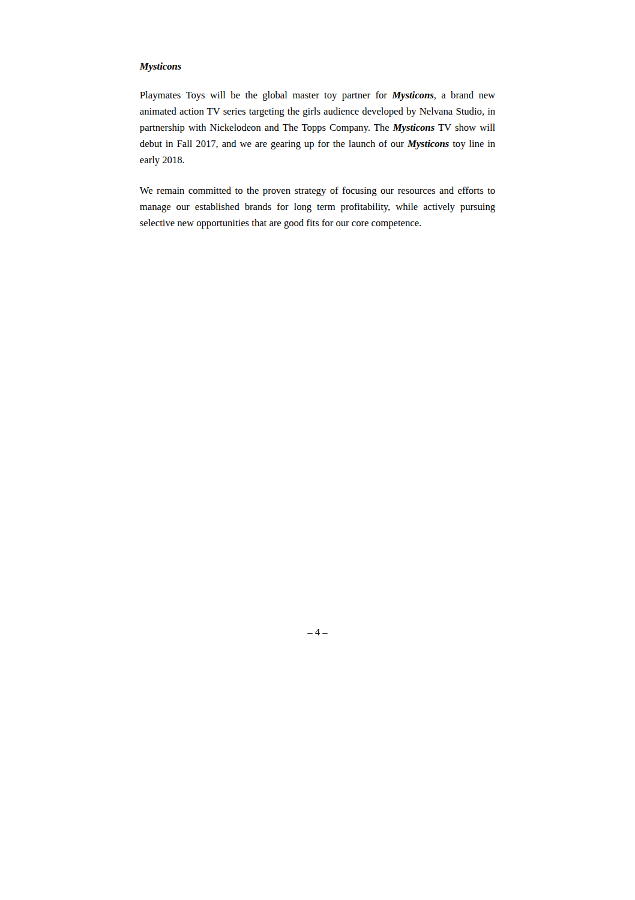Mysticons
Playmates Toys will be the global master toy partner for Mysticons, a brand new animated action TV series targeting the girls audience developed by Nelvana Studio, in partnership with Nickelodeon and The Topps Company. The Mysticons TV show will debut in Fall 2017, and we are gearing up for the launch of our Mysticons toy line in early 2018.
We remain committed to the proven strategy of focusing our resources and efforts to manage our established brands for long term profitability, while actively pursuing selective new opportunities that are good fits for our core competence.
– 4 –